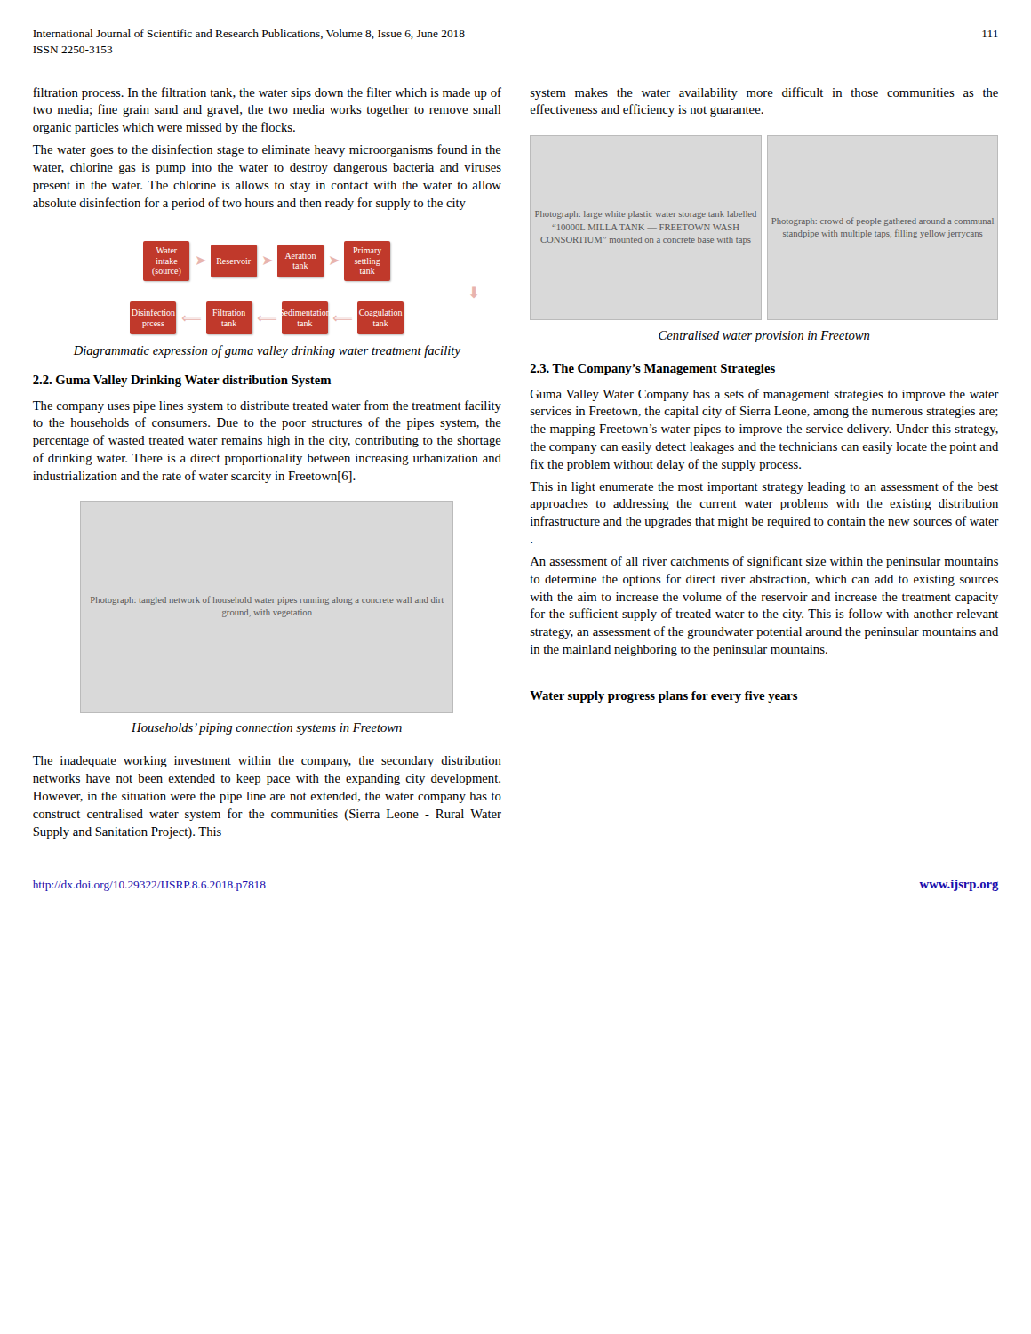International Journal of Scientific and Research Publications, Volume 8, Issue 6, June 2018
ISSN 2250-3153
111
filtration process. In the filtration tank, the water sips down the filter which is made up of two media; fine grain sand and gravel, the two media works together to remove small organic particles which were missed by the flocks.
The water goes to the disinfection stage to eliminate heavy microorganisms found in the water, chlorine gas is pump into the water to destroy dangerous bacteria and viruses present in the water. The chlorine is allows to stay in contact with the water to allow absolute disinfection for a period of two hours and then ready for supply to the city
Water intake (source)
➤
Reservoir
➤
Aeration tank
➤
Primary settling tank
⬇
Disinfection prcess
⟸
Filtration tank
⟸
Sedimentation tank
⟸
Coagulation tank
Diagrammatic expression of guma valley drinking water treatment facility
2.2. Guma Valley Drinking Water distribution System
The company uses pipe lines system to distribute treated water from the treatment facility to the households of consumers. Due to the poor structures of the pipes system, the percentage of wasted treated water remains high in the city, contributing to the shortage of drinking water. There is a direct proportionality between increasing urbanization and industrialization and the rate of water scarcity in Freetown[6].
Photograph: tangled network of household water pipes running along a concrete wall and dirt ground, with vegetation
Households’ piping connection systems in Freetown
The inadequate working investment within the company, the secondary distribution networks have not been extended to keep pace with the expanding city development. However, in the situation were the pipe line are not extended, the water company has to construct centralised water system for the communities (Sierra Leone - Rural Water Supply and Sanitation Project). This
system makes the water availability more difficult in those communities as the effectiveness and efficiency is not guarantee.
Photograph: large white plastic water storage tank labelled “10000L MILLA TANK — FREETOWN WASH CONSORTIUM” mounted on a concrete base with taps
Photograph: crowd of people gathered around a communal standpipe with multiple taps, filling yellow jerrycans
Centralised water provision in Freetown
2.3. The Company’s Management Strategies
Guma Valley Water Company has a sets of management strategies to improve the water services in Freetown, the capital city of Sierra Leone, among the numerous strategies are; the mapping Freetown’s water pipes to improve the service delivery. Under this strategy, the company can easily detect leakages and the technicians can easily locate the point and fix the problem without delay of the supply process.
This in light enumerate the most important strategy leading to an assessment of the best approaches to addressing the current water problems with the existing distribution infrastructure and the upgrades that might be required to contain the new sources of water .
An assessment of all river catchments of significant size within the peninsular mountains to determine the options for direct river abstraction, which can add to existing sources with the aim to increase the volume of the reservoir and increase the treatment capacity for the sufficient supply of treated water to the city. This is follow with another relevant strategy, an assessment of the groundwater potential around the peninsular mountains and in the mainland neighboring to the peninsular mountains.
Water supply progress plans for every five years
http://dx.doi.org/10.29322/IJSRP.8.6.2018.p7818
www.ijsrp.org